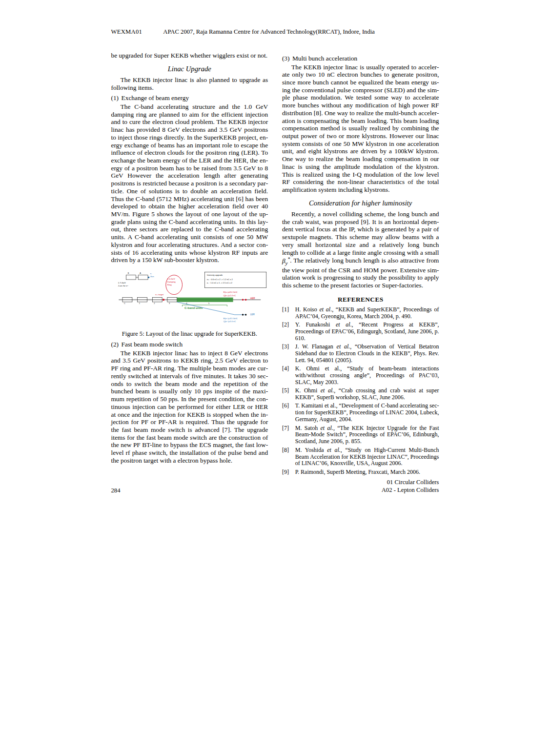WEXMA01 APAC 2007, Raja Ramanna Centre for Advanced Technology(RRCAT), Indore, India
be upgraded for Super KEKB whether wigglers exist or not.
Linac Upgrade
The KEKB injector linac is also planned to upgrade as following items.
(1) Exchange of beam energy
The C-band accelerating structure and the 1.0 GeV damping ring are planned to aim for the efficient injection and to cure the electron cloud problem. The KEKB injector linac has provided 8 GeV electrons and 3.5 GeV positrons to inject those rings directly. In the SuperKEKB project, energy exchange of beams has an important role to escape the influence of electron clouds for the positron ring (LER). To exchange the beam energy of the LER and the HER, the energy of a positron beam has to be raised from 3.5 GeV to 8 GeV However the acceleration length after generating positrons is restricted because a positron is a secondary particle. One of solutions is to double an acceleration field. Thus the C-band (5712 MHz) accelerating unit [6] has been developed to obtain the higher acceleration field over 40 MV/m. Figure 5 shows the layout of one layout of the upgrade plans using the C-band accelerating units. In this layout, three sectors are replaced to the C-band accelerating units. A C-band accelerating unit consists of one 50 MW klystron and four accelerating structures. And a sector consists of 16 accelerating units whose klystron RF inputs are driven by a 150 kW sub-booster klystron.
Intensity upgrade e+ : 0.6 nC x 2 -> 1.2 nC x 2 e- : 1.0 nC x 1 -> 2.5 nC x 2 B A e- Gun 1.7-GeV J-arc for e− 1.0-GeV Damping Ring C 1 2 3 4 5 C-band units e+ target HER LER E(e+)=8.0 GeV, Q(e+)=2.4 nC E(e−)=3.5 GeV, Q(e−)=5.0 nC
Figure 5: Layout of the linac upgrade for SuperKEKB.
(2) Fast beam mode switch
The KEKB injector linac has to inject 8 GeV electrons and 3.5 GeV positrons to KEKB ring, 2.5 GeV electron to PF ring and PF-AR ring. The multiple beam modes are currently switched at intervals of five minutes. It takes 30 seconds to switch the beam mode and the repetition of the bunched beam is usually only 10 pps inspite of the maximum repetition of 50 pps. In the present condition, the continuous injection can be performed for either LER or HER at once and the injection for KEKB is stopped when the injection for PF or PF-AR is required. Thus the upgrade for the fast beam mode switch is advanced [7]. The upgrade items for the fast beam mode switch are the construction of the new PF BT-line to bypass the ECS magnet, the fast low-level rf phase switch, the installation of the pulse bend and the positron target with a electron bypass hole.
(3) Multi bunch acceleration
The KEKB injector linac is usually operated to accelerate only two 10 nC electron bunches to generate positron, since more bunch cannot be equalized the beam energy using the conventional pulse compressor (SLED) and the simple phase modulation. We tested some way to accelerate more bunches without any modification of high power RF distribution [8]. One way to realize the multi-bunch acceleration is compensating the beam loading. This beam loading compensation method is usually realized by combining the output power of two or more klystrons. However our linac system consists of one 50 MW klystron in one acceleration unit, and eight klystrons are driven by a 100kW klystron. One way to realize the beam loading compensation in our linac is using the amplitude modulation of the klystron. This is realized using the I-Q modulation of the low level RF considering the non-linear characteristics of the total amplification system including klystrons.
Consideration for higher luminosity
Recently, a novel colliding scheme, the long bunch and the crab waist, was proposed [9]. It is an horizontal dependent vertical focus at the IP, which is generated by a pair of sextupole magnets. This scheme may allow beams with a very small horizontal size and a relatively long bunch length to collide at a large finite angle crossing with a small βy*. The relatively long bunch length is also attractive from the view point of the CSR and HOM power. Extensive simulation work is progressing to study the possibility to apply this scheme to the present factories or Super-factories.
REFERENCES
[1] H. Koiso et al., “KEKB and SuperKEKB”, Proceedings of APAC’04, Gyeongju, Korea, March 2004, p. 490.
[2] Y. Funakoshi et al., “Recent Progress at KEKB”, Proceedings of EPAC’06, Edingurgh, Scotland, June 2006, p. 610.
[3] J. W. Flanagan et al., “Observation of Vertical Betatron Sideband due to Electron Clouds in the KEKB”, Phys. Rev. Lett. 94, 054801 (2005).
[4] K. Ohmi et al., “Study of beam-beam interactions with/without crossing angle”, Proceedings of PAC’03, SLAC, May 2003.
[5] K. Ohmi et al., “Crab crossing and crab waist at super KEKB”, SuperB workshop, SLAC, June 2006.
[6] T. Kamitani et al., “Development of C-band accelerating section for SuperKEKB”, Proceedings of LINAC 2004, Lubeck, Germany, August, 2004.
[7] M. Satoh et al., “The KEK Injector Upgrade for the Fast Beam-Mode Switch”, Proceedings of EPAC’06, Edinburgh, Scotland, June 2006, p. 855.
[8] M. Yoshida et al., “Study on High-Current Multi-Bunch Beam Acceleration for KEKB Injector LINAC”, Proceedings of LINAC’06, Knoxville, USA, August 2006.
[9] P. Raimondi, SuperB Meeting, Fraxcati, March 2006.
284
01 Circular Colliders
A02 - Lepton Colliders